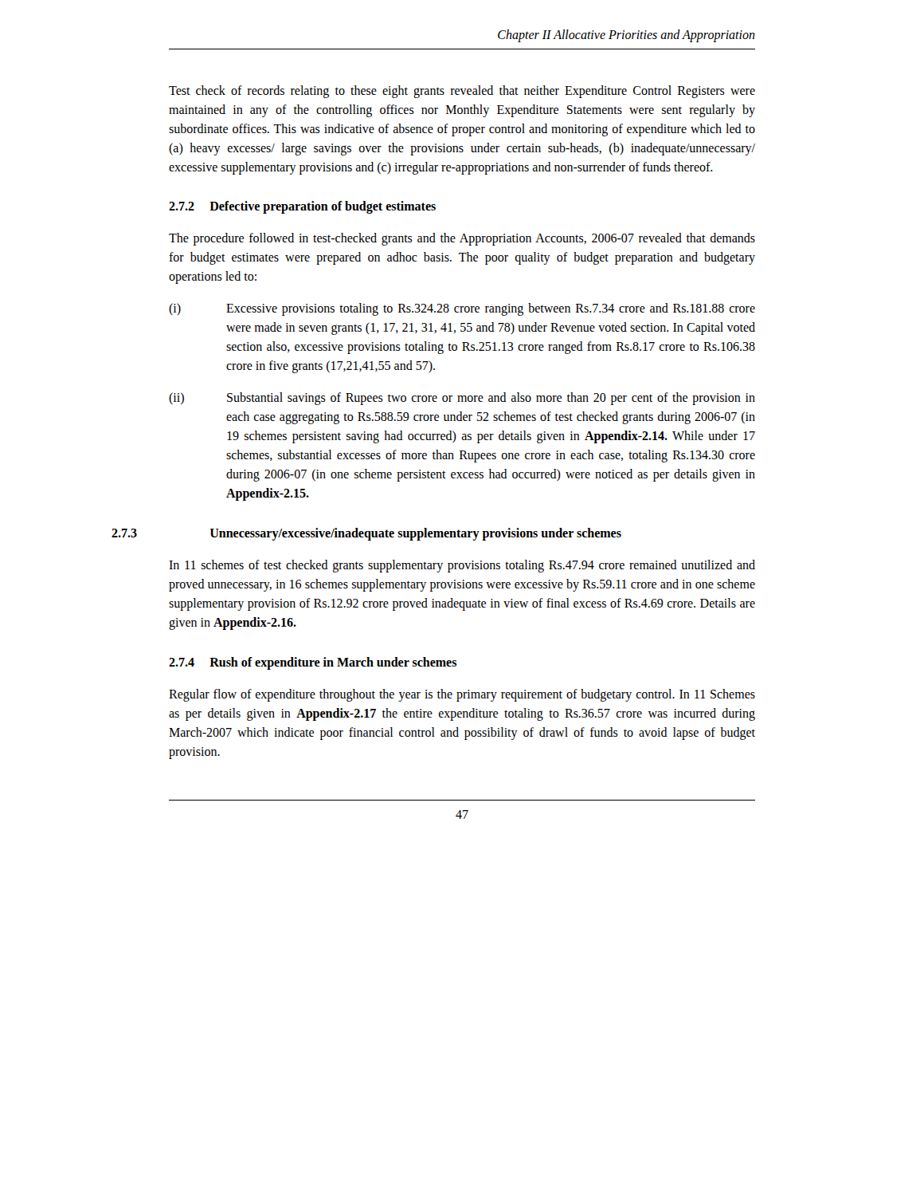Chapter II Allocative Priorities and Appropriation
Test check of records relating to these eight grants revealed that neither Expenditure Control Registers were maintained in any of the controlling offices nor Monthly Expenditure Statements were sent regularly by subordinate offices. This was indicative of absence of proper control and monitoring of expenditure which led to (a) heavy excesses/ large savings over the provisions under certain sub-heads, (b) inadequate/unnecessary/ excessive supplementary provisions and (c) irregular re-appropriations and non-surrender of funds thereof.
2.7.2 Defective preparation of budget estimates
The procedure followed in test-checked grants and the Appropriation Accounts, 2006-07 revealed that demands for budget estimates were prepared on adhoc basis. The poor quality of budget preparation and budgetary operations led to:
(i) Excessive provisions totaling to Rs.324.28 crore ranging between Rs.7.34 crore and Rs.181.88 crore were made in seven grants (1, 17, 21, 31, 41, 55 and 78) under Revenue voted section. In Capital voted section also, excessive provisions totaling to Rs.251.13 crore ranged from Rs.8.17 crore to Rs.106.38 crore in five grants (17,21,41,55 and 57).
(ii) Substantial savings of Rupees two crore or more and also more than 20 per cent of the provision in each case aggregating to Rs.588.59 crore under 52 schemes of test checked grants during 2006-07 (in 19 schemes persistent saving had occurred) as per details given in Appendix-2.14. While under 17 schemes, substantial excesses of more than Rupees one crore in each case, totaling Rs.134.30 crore during 2006-07 (in one scheme persistent excess had occurred) were noticed as per details given in Appendix-2.15.
2.7.3 Unnecessary/excessive/inadequate supplementary provisions under schemes
In 11 schemes of test checked grants supplementary provisions totaling Rs.47.94 crore remained unutilized and proved unnecessary, in 16 schemes supplementary provisions were excessive by Rs.59.11 crore and in one scheme supplementary provision of Rs.12.92 crore proved inadequate in view of final excess of Rs.4.69 crore. Details are given in Appendix-2.16.
2.7.4 Rush of expenditure in March under schemes
Regular flow of expenditure throughout the year is the primary requirement of budgetary control. In 11 Schemes as per details given in Appendix-2.17 the entire expenditure totaling to Rs.36.57 crore was incurred during March-2007 which indicate poor financial control and possibility of drawl of funds to avoid lapse of budget provision.
47